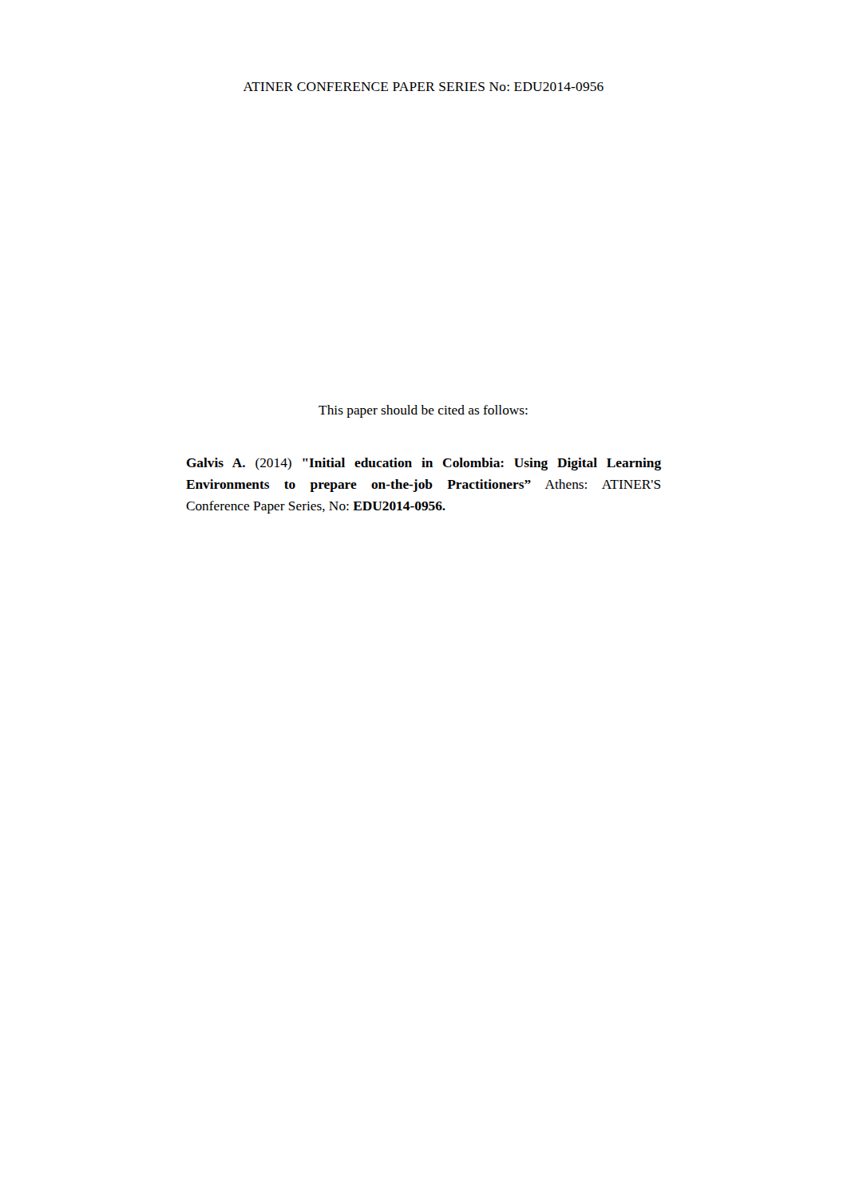ATINER CONFERENCE PAPER SERIES No: EDU2014-0956
This paper should be cited as follows:
Galvis A. (2014) "Initial education in Colombia: Using Digital Learning Environments to prepare on-the-job Practitioners” Athens: ATINER'S Conference Paper Series, No: EDU2014-0956.